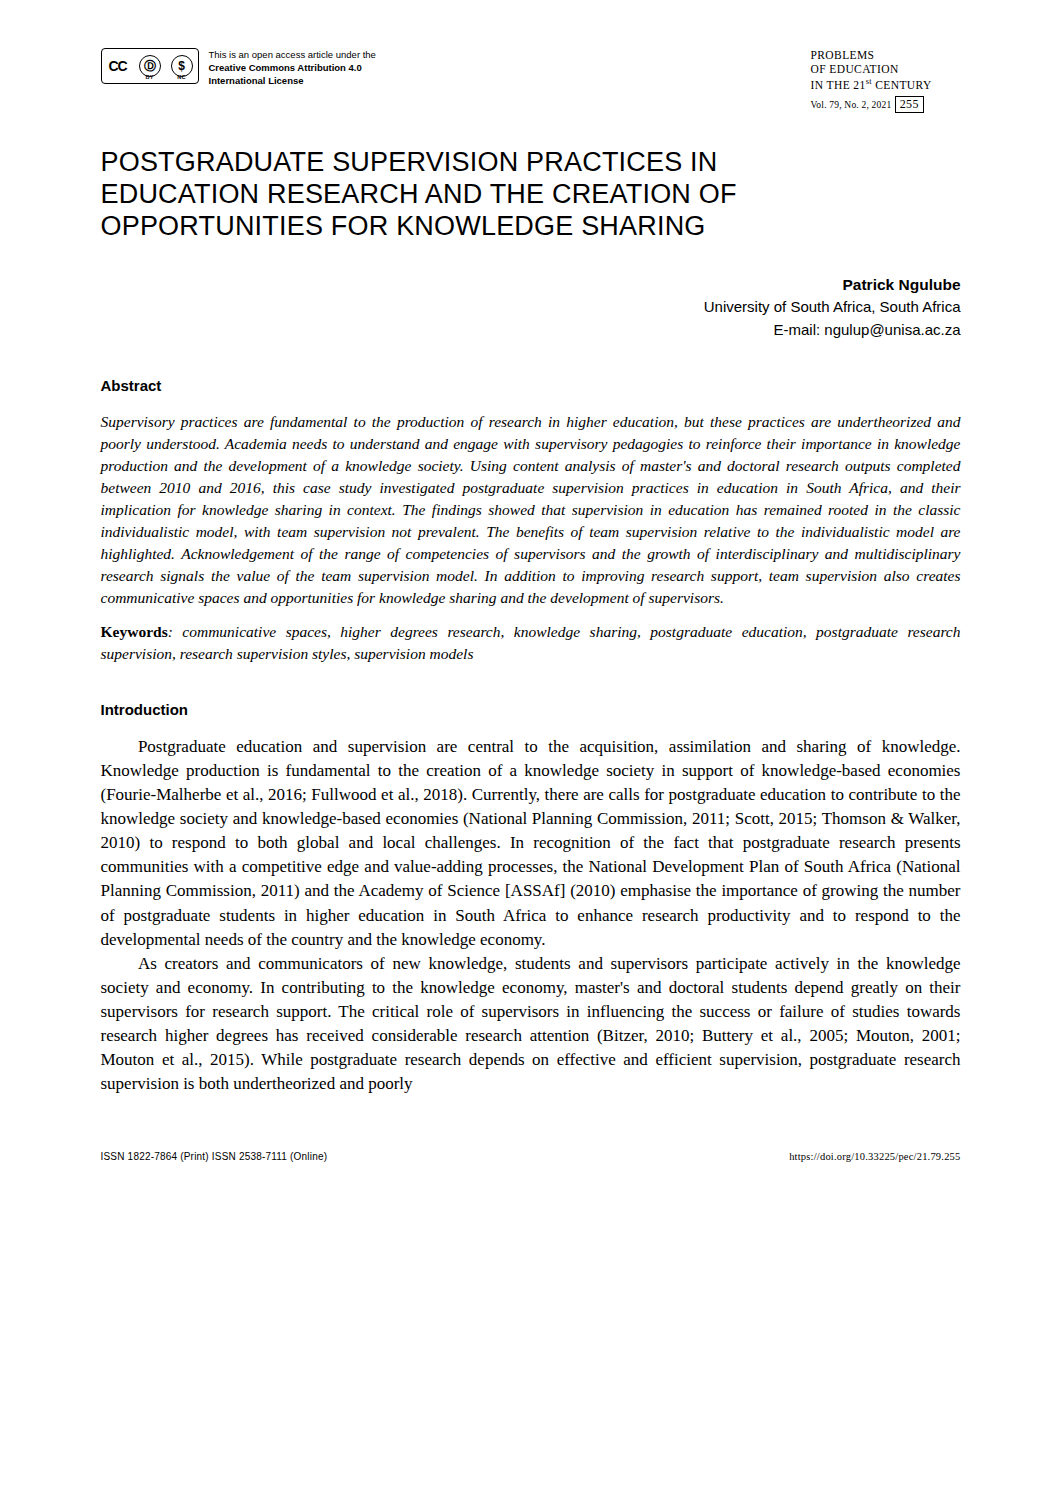CC
Ⓓ
$
BY NC
This is an open access article under the
Creative Commons Attribution 4.0
International License
PROBLEMS
OF EDUCATION
IN THE 21st CENTURY
Vol. 79, No. 2, 2021
255
POSTGRADUATE SUPERVISION PRACTICES IN EDUCATION RESEARCH AND THE CREATION OF OPPORTUNITIES FOR KNOWLEDGE SHARING
Patrick Ngulube
University of South Africa, South Africa
E-mail: ngulup@unisa.ac.za
Abstract
Supervisory practices are fundamental to the production of research in higher education, but these practices are undertheorized and poorly understood. Academia needs to understand and engage with supervisory pedagogies to reinforce their importance in knowledge production and the development of a knowledge society. Using content analysis of master's and doctoral research outputs completed between 2010 and 2016, this case study investigated postgraduate supervision practices in education in South Africa, and their implication for knowledge sharing in context. The findings showed that supervision in education has remained rooted in the classic individualistic model, with team supervision not prevalent. The benefits of team supervision relative to the individualistic model are highlighted. Acknowledgement of the range of competencies of supervisors and the growth of interdisciplinary and multidisciplinary research signals the value of the team supervision model. In addition to improving research support, team supervision also creates communicative spaces and opportunities for knowledge sharing and the development of supervisors.
Keywords: communicative spaces, higher degrees research, knowledge sharing, postgraduate education, postgraduate research supervision, research supervision styles, supervision models
Introduction
Postgraduate education and supervision are central to the acquisition, assimilation and sharing of knowledge. Knowledge production is fundamental to the creation of a knowledge society in support of knowledge-based economies (Fourie-Malherbe et al., 2016; Fullwood et al., 2018). Currently, there are calls for postgraduate education to contribute to the knowledge society and knowledge-based economies (National Planning Commission, 2011; Scott, 2015; Thomson & Walker, 2010) to respond to both global and local challenges. In recognition of the fact that postgraduate research presents communities with a competitive edge and value-adding processes, the National Development Plan of South Africa (National Planning Commission, 2011) and the Academy of Science [ASSAf] (2010) emphasise the importance of growing the number of postgraduate students in higher education in South Africa to enhance research productivity and to respond to the developmental needs of the country and the knowledge economy.
As creators and communicators of new knowledge, students and supervisors participate actively in the knowledge society and economy. In contributing to the knowledge economy, master's and doctoral students depend greatly on their supervisors for research support. The critical role of supervisors in influencing the success or failure of studies towards research higher degrees has received considerable research attention (Bitzer, 2010; Buttery et al., 2005; Mouton, 2001; Mouton et al., 2015). While postgraduate research depends on effective and efficient supervision, postgraduate research supervision is both undertheorized and poorly
ISSN 1822-7864 (Print) ISSN 2538-7111 (Online)
https://doi.org/10.33225/pec/21.79.255